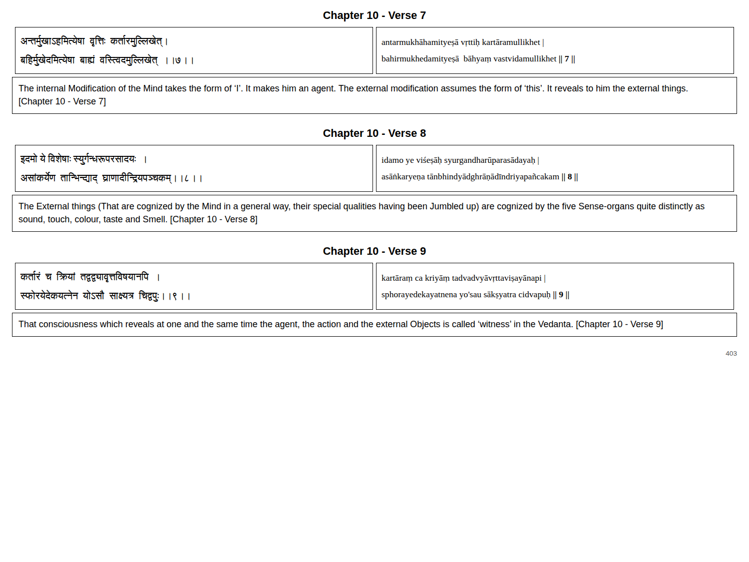Chapter 10 - Verse 7
| अन्तर्मुखाऽहमित्येषा वृत्तिः कर्तारमुल्लिखेत्। बहिर्मुखेदमित्येषा बाह्यं वस्त्विदमुल्लिखेत् ।।७।। | antarmukhāhamityeṣā vṛttiḥ kartāramullikhet / bahirmukhedamityeṣā bāhyaṃ vastvidamullikhet // 7 // |
The internal Modification of the Mind takes the form of ‘I’. It makes him an agent. The external modification assumes the form of ‘this’. It reveals to him the external things.
[Chapter 10 - Verse 7]
Chapter 10 - Verse 8
| इदमो ये विशेषाः स्युर्गन्धरूपरसादयः । असांकर्येण तान्भिन्द्याद् घ्राणादीन्द्रियपञ्चकम्।।८।। | idamo ye viśeṣāḥ syurgandharūparasādayaḥ / asāṅkaryeṇa tānbhindyādghrāṇādīndriyapañcakam // 8 // |
The External things (That are cognized by the Mind in a general way, their special qualities having been Jumbled up) are cognized by the five Sense-organs quite distinctly as sound, touch, colour, taste and Smell. [Chapter 10 - Verse 8]
Chapter 10 - Verse 9
| कर्तारं च क्रियां तद्वद्व्यावृत्तविषयानपि । स्फोरयेदेकयत्नेन योऽसौ साक्ष्यत्र चिद्वपुः।।९।। | kartāraṃ ca kriyāṃ tadvadvyāvṛttaviṣayānapi / sphorayedekayatnena yo'sau sākṣyatra cidvapuḥ // 9 // |
That consciousness which reveals at one and the same time the agent, the action and the external Objects is called ‘witness’ in the Vedanta. [Chapter 10 - Verse 9]
403